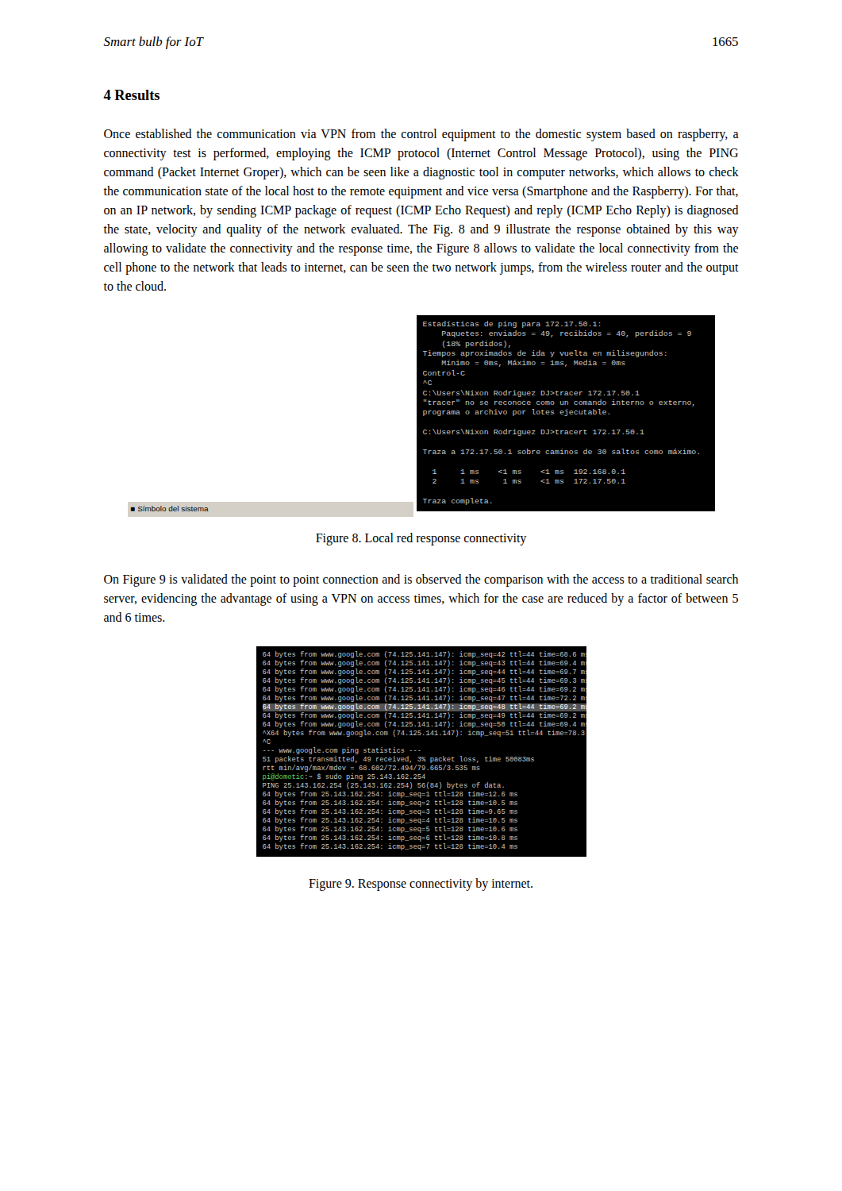Smart bulb for IoT 1665
4 Results
Once established the communication via VPN from the control equipment to the domestic system based on raspberry, a connectivity test is performed, employing the ICMP protocol (Internet Control Message Protocol), using the PING command (Packet Internet Groper), which can be seen like a diagnostic tool in computer networks, which allows to check the communication state of the local host to the remote equipment and vice versa (Smartphone and the Raspberry). For that, on an IP network, by sending ICMP package of request (ICMP Echo Request) and reply (ICMP Echo Reply) is diagnosed the state, velocity and quality of the network evaluated. The Fig. 8 and 9 illustrate the response obtained by this way allowing to validate the connectivity and the response time, the Figure 8 allows to validate the local connectivity from the cell phone to the network that leads to internet, can be seen the two network jumps, from the wireless router and the output to the cloud.
■ Símbolo del sistema
Estadísticas de ping para 172.17.50.1: Paquetes: enviados = 49, recibidos = 40, perdidos = 9 (18% perdidos), Tiempos aproximados de ida y vuelta en milisegundos: Mínimo = 0ms, Máximo = 1ms, Media = 0ms Control-C ^C C:\Users\Nixon Rodriguez DJ>tracer 172.17.50.1 "tracer" no se reconoce como un comando interno o externo, programa o archivo por lotes ejecutable. C:\Users\Nixon Rodriguez DJ>tracert 172.17.50.1 Traza a 172.17.50.1 sobre caminos de 30 saltos como máximo. 1 1 ms <1 ms <1 ms 192.168.0.1 2 1 ms 1 ms <1 ms 172.17.50.1 Traza completa.
Figure 8. Local red response connectivity
On Figure 9 is validated the point to point connection and is observed the comparison with the access to a traditional search server, evidencing the advantage of using a VPN on access times, which for the case are reduced by a factor of between 5 and 6 times.
64 bytes from www.google.com (74.125.141.147): icmp_seq=42 ttl=44 time=68.6 ms 64 bytes from www.google.com (74.125.141.147): icmp_seq=43 ttl=44 time=69.4 ms 64 bytes from www.google.com (74.125.141.147): icmp_seq=44 ttl=44 time=69.7 ms 64 bytes from www.google.com (74.125.141.147): icmp_seq=45 ttl=44 time=69.3 ms 64 bytes from www.google.com (74.125.141.147): icmp_seq=46 ttl=44 time=69.2 ms 64 bytes from www.google.com (74.125.141.147): icmp_seq=47 ttl=44 time=72.2 ms 64 bytes from www.google.com (74.125.141.147): icmp_seq=48 ttl=44 time=69.2 ms 64 bytes from www.google.com (74.125.141.147): icmp_seq=49 ttl=44 time=69.2 ms 64 bytes from www.google.com (74.125.141.147): icmp_seq=50 ttl=44 time=69.4 ms ^X64 bytes from www.google.com (74.125.141.147): icmp_seq=51 ttl=44 time=78.3 ms ^C --- www.google.com ping statistics --- 51 packets transmitted, 49 received, 3% packet loss, time 50083ms rtt min/avg/max/mdev = 68.602/72.494/79.665/3.535 ms pi@domotic:~ $ sudo ping 25.143.162.254 PING 25.143.162.254 (25.143.162.254) 56(84) bytes of data. 64 bytes from 25.143.162.254: icmp_seq=1 ttl=128 time=12.6 ms 64 bytes from 25.143.162.254: icmp_seq=2 ttl=128 time=10.5 ms 64 bytes from 25.143.162.254: icmp_seq=3 ttl=128 time=9.65 ms 64 bytes from 25.143.162.254: icmp_seq=4 ttl=128 time=10.5 ms 64 bytes from 25.143.162.254: icmp_seq=5 ttl=128 time=10.6 ms 64 bytes from 25.143.162.254: icmp_seq=6 ttl=128 time=10.8 ms 64 bytes from 25.143.162.254: icmp_seq=7 ttl=128 time=10.4 ms
Figure 9. Response connectivity by internet.